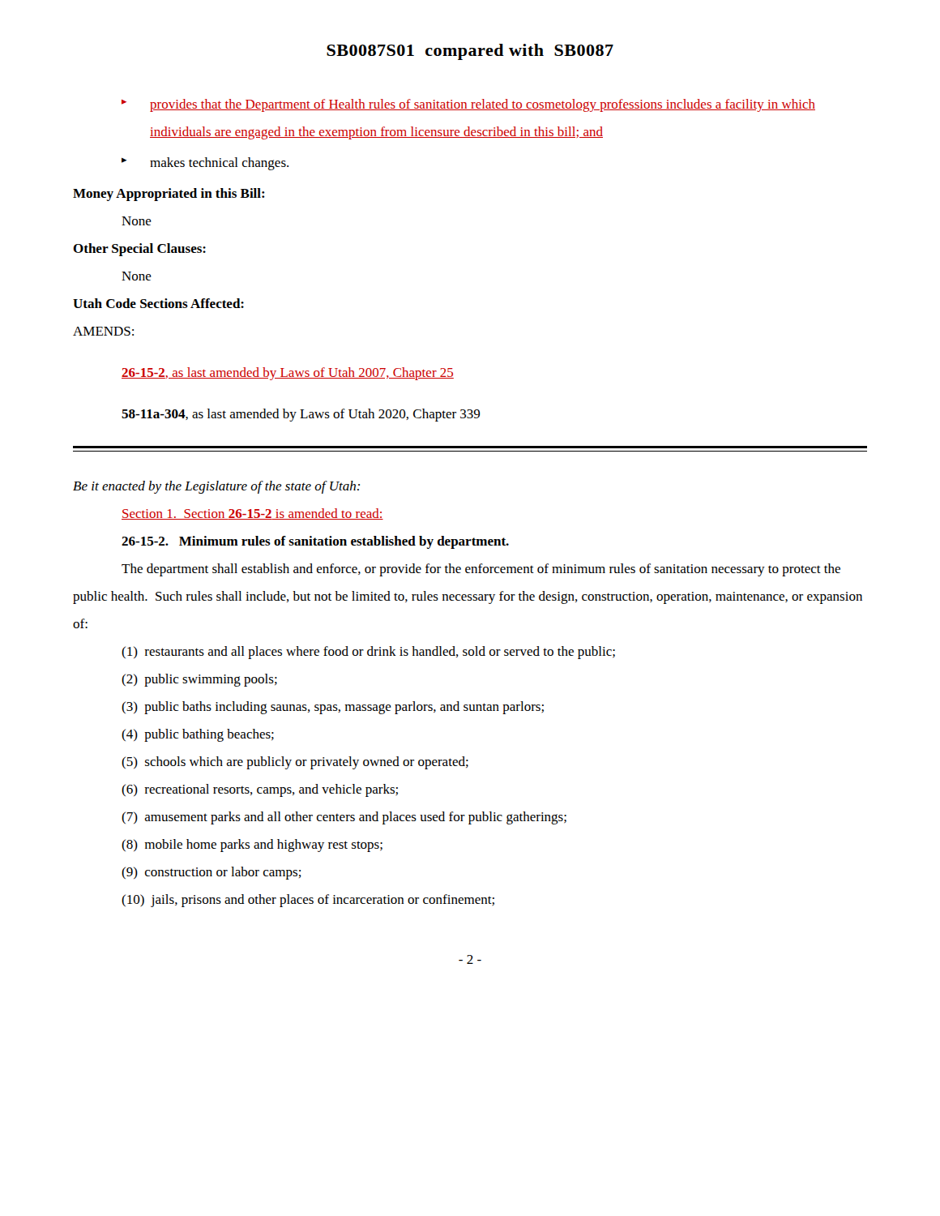SB0087S01 compared with SB0087
provides that the Department of Health rules of sanitation related to cosmetology professions includes a facility in which individuals are engaged in the exemption from licensure described in this bill; and
makes technical changes.
Money Appropriated in this Bill:
None
Other Special Clauses:
None
Utah Code Sections Affected:
AMENDS:
26-15-2, as last amended by Laws of Utah 2007, Chapter 25
58-11a-304, as last amended by Laws of Utah 2020, Chapter 339
Be it enacted by the Legislature of the state of Utah:
Section 1. Section 26-15-2 is amended to read:
26-15-2. Minimum rules of sanitation established by department.
The department shall establish and enforce, or provide for the enforcement of minimum rules of sanitation necessary to protect the public health. Such rules shall include, but not be limited to, rules necessary for the design, construction, operation, maintenance, or expansion of:
(1) restaurants and all places where food or drink is handled, sold or served to the public;
(2) public swimming pools;
(3) public baths including saunas, spas, massage parlors, and suntan parlors;
(4) public bathing beaches;
(5) schools which are publicly or privately owned or operated;
(6) recreational resorts, camps, and vehicle parks;
(7) amusement parks and all other centers and places used for public gatherings;
(8) mobile home parks and highway rest stops;
(9) construction or labor camps;
(10) jails, prisons and other places of incarceration or confinement;
- 2 -